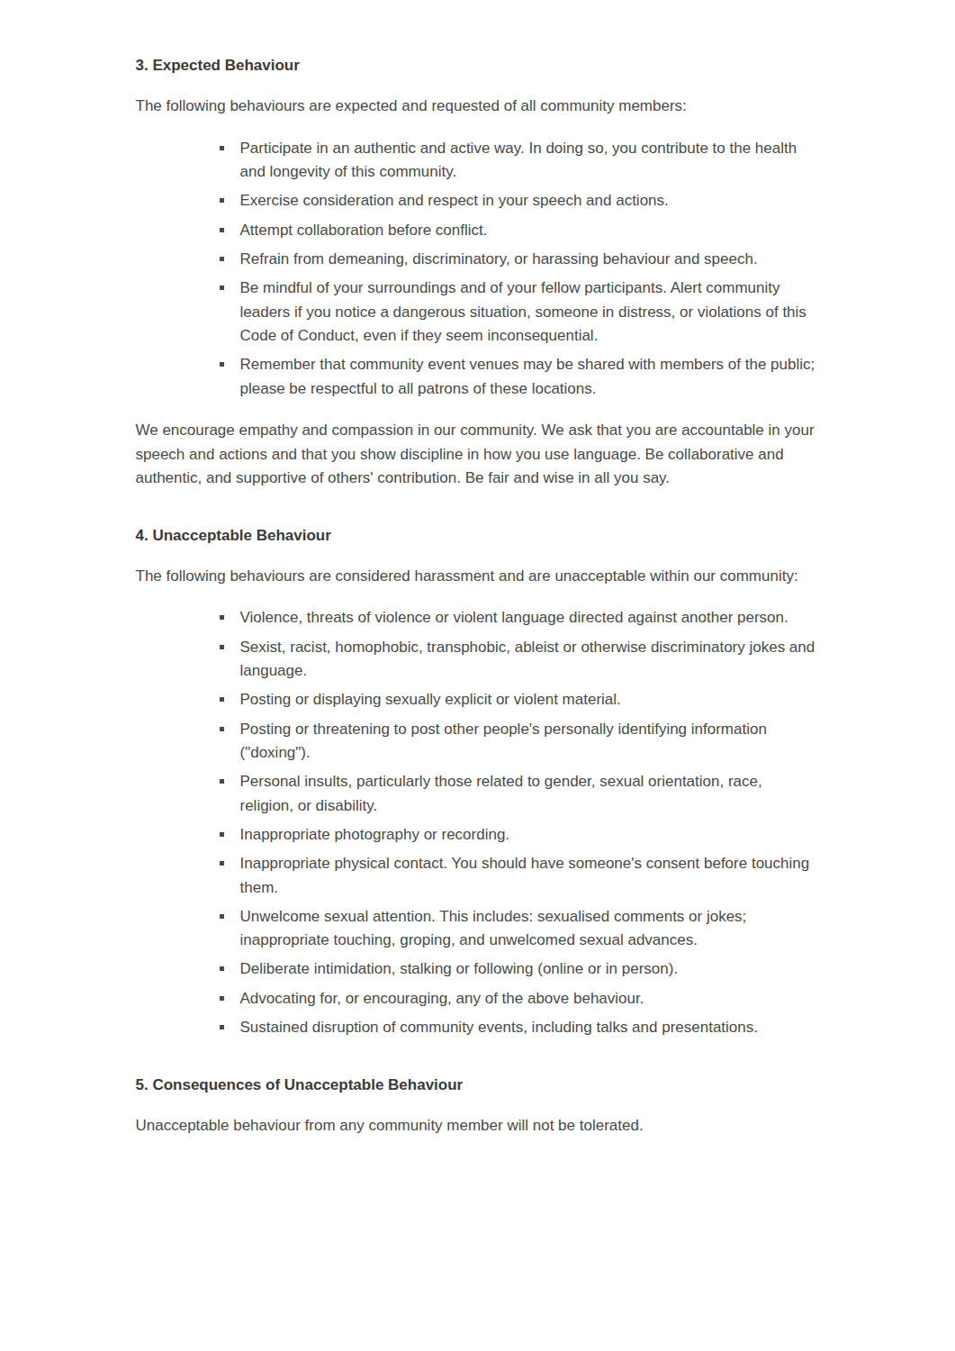3. Expected Behaviour
The following behaviours are expected and requested of all community members:
Participate in an authentic and active way. In doing so, you contribute to the health and longevity of this community.
Exercise consideration and respect in your speech and actions.
Attempt collaboration before conflict.
Refrain from demeaning, discriminatory, or harassing behaviour and speech.
Be mindful of your surroundings and of your fellow participants. Alert community leaders if you notice a dangerous situation, someone in distress, or violations of this Code of Conduct, even if they seem inconsequential.
Remember that community event venues may be shared with members of the public; please be respectful to all patrons of these locations.
We encourage empathy and compassion in our community. We ask that you are accountable in your speech and actions and that you show discipline in how you use language. Be collaborative and authentic, and supportive of others' contribution. Be fair and wise in all you say.
4. Unacceptable Behaviour
The following behaviours are considered harassment and are unacceptable within our community:
Violence, threats of violence or violent language directed against another person.
Sexist, racist, homophobic, transphobic, ableist or otherwise discriminatory jokes and language.
Posting or displaying sexually explicit or violent material.
Posting or threatening to post other people's personally identifying information ("doxing").
Personal insults, particularly those related to gender, sexual orientation, race, religion, or disability.
Inappropriate photography or recording.
Inappropriate physical contact. You should have someone's consent before touching them.
Unwelcome sexual attention. This includes: sexualised comments or jokes; inappropriate touching, groping, and unwelcomed sexual advances.
Deliberate intimidation, stalking or following (online or in person).
Advocating for, or encouraging, any of the above behaviour.
Sustained disruption of community events, including talks and presentations.
5. Consequences of Unacceptable Behaviour
Unacceptable behaviour from any community member will not be tolerated.